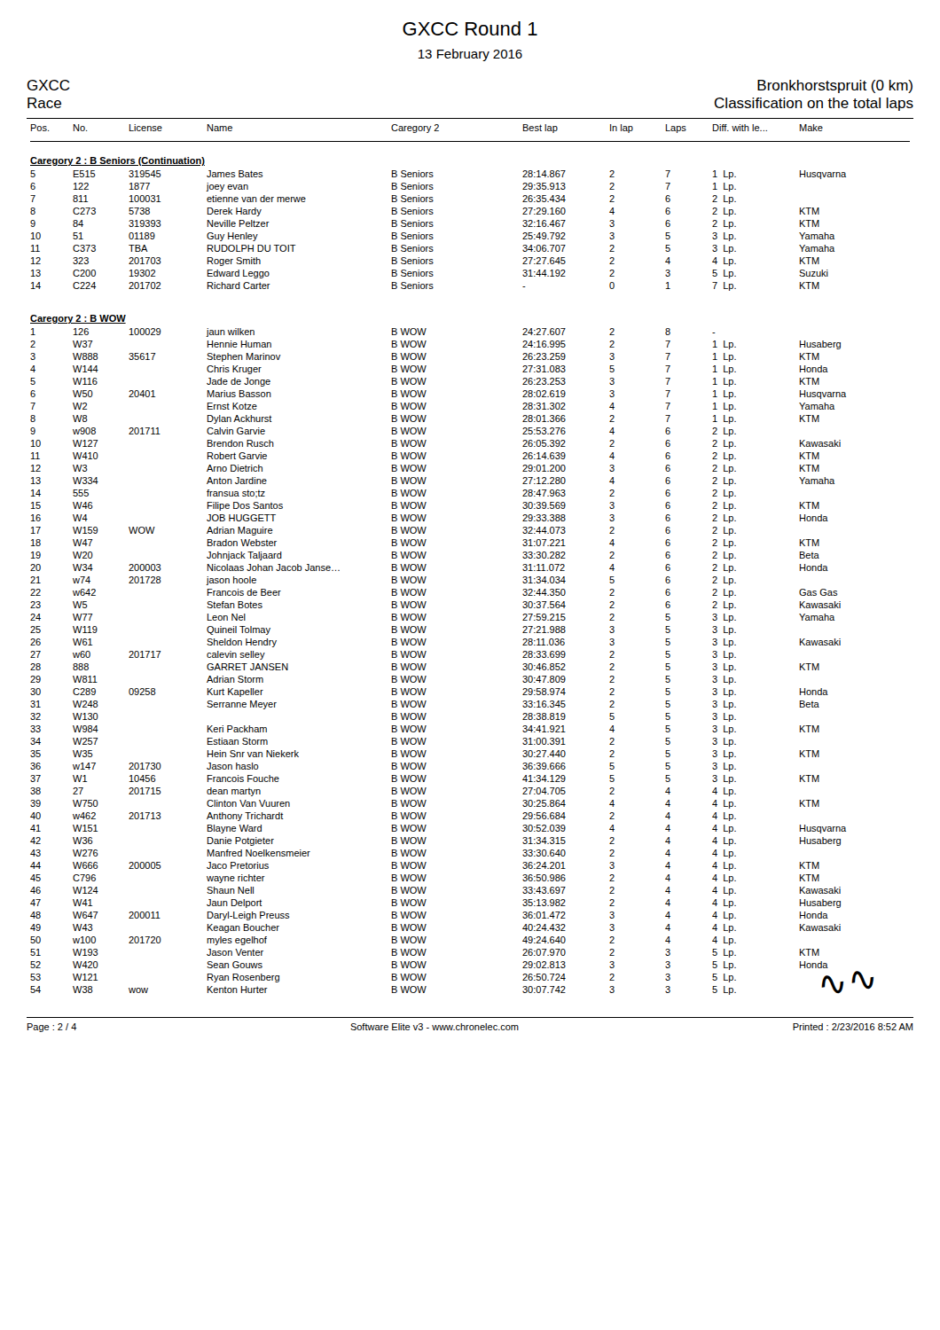GXCC Round 1
13 February 2016
GXCC
Bronkhorstspruit (0 km)
Race
Classification on the total laps
| Pos. | No. | License | Name | Caregory 2 | Best lap | In lap | Laps | Diff. with le... | Make |
| --- | --- | --- | --- | --- | --- | --- | --- | --- | --- |
| Caregory 2 : B Seniors (Continuation) |
| 5 | E515 | 319545 | James Bates | B Seniors | 28:14.867 | 2 | 7 | 1 Lp. | Husqvarna |
| 6 | 122 | 1877 | joey evan | B Seniors | 29:35.913 | 2 | 7 | 1 Lp. | |
| 7 | 811 | 100031 | etienne van der merwe | B Seniors | 26:35.434 | 2 | 6 | 2 Lp. | |
| 8 | C273 | 5738 | Derek Hardy | B Seniors | 27:29.160 | 4 | 6 | 2 Lp. | KTM |
| 9 | 84 | 319393 | Neville Peltzer | B Seniors | 32:16.467 | 3 | 6 | 2 Lp. | KTM |
| 10 | 51 | 01189 | Guy Henley | B Seniors | 25:49.792 | 3 | 5 | 3 Lp. | Yamaha |
| 11 | C373 | TBA | RUDOLPH DU TOIT | B Seniors | 34:06.707 | 2 | 5 | 3 Lp. | Yamaha |
| 12 | 323 | 201703 | Roger Smith | B Seniors | 27:27.645 | 2 | 4 | 4 Lp. | KTM |
| 13 | C200 | 19302 | Edward Leggo | B Seniors | 31:44.192 | 2 | 3 | 5 Lp. | Suzuki |
| 14 | C224 | 201702 | Richard Carter | B Seniors | - | 0 | 1 | 7 Lp. | KTM |
| Caregory 2 : B WOW |
| 1 | 126 | 100029 | jaun wilken | B WOW | 24:27.607 | 2 | 8 | - | |
| 2 | W37 | | Hennie Human | B WOW | 24:16.995 | 2 | 7 | 1 Lp. | Husaberg |
| 3 | W888 | 35617 | Stephen Marinov | B WOW | 26:23.259 | 3 | 7 | 1 Lp. | KTM |
| 4 | W144 | | Chris Kruger | B WOW | 27:31.083 | 5 | 7 | 1 Lp. | Honda |
| 5 | W116 | | Jade de Jonge | B WOW | 26:23.253 | 3 | 7 | 1 Lp. | KTM |
| 6 | W50 | 20401 | Marius Basson | B WOW | 28:02.619 | 3 | 7 | 1 Lp. | Husqvarna |
| 7 | W2 | | Ernst Kotze | B WOW | 28:31.302 | 4 | 7 | 1 Lp. | Yamaha |
| 8 | W8 | | Dylan Ackhurst | B WOW | 28:01.366 | 2 | 7 | 1 Lp. | KTM |
| 9 | w908 | 201711 | Calvin Garvie | B WOW | 25:53.276 | 4 | 6 | 2 Lp. | |
| 10 | W127 | | Brendon Rusch | B WOW | 26:05.392 | 2 | 6 | 2 Lp. | Kawasaki |
| 11 | W410 | | Robert Garvie | B WOW | 26:14.639 | 4 | 6 | 2 Lp. | KTM |
| 12 | W3 | | Arno Dietrich | B WOW | 29:01.200 | 3 | 6 | 2 Lp. | KTM |
| 13 | W334 | | Anton Jardine | B WOW | 27:12.280 | 4 | 6 | 2 Lp. | Yamaha |
| 14 | 555 | | fransua sto;tz | B WOW | 28:47.963 | 2 | 6 | 2 Lp. | |
| 15 | W46 | | Filipe Dos Santos | B WOW | 30:39.569 | 3 | 6 | 2 Lp. | KTM |
| 16 | W4 | | JOB HUGGETT | B WOW | 29:33.388 | 3 | 6 | 2 Lp. | Honda |
| 17 | W159 | WOW | Adrian Maguire | B WOW | 32:44.073 | 2 | 6 | 2 Lp. | |
| 18 | W47 | | Bradon Webster | B WOW | 31:07.221 | 4 | 6 | 2 Lp. | KTM |
| 19 | W20 | | Johnjack Taljaard | B WOW | 33:30.282 | 2 | 6 | 2 Lp. | Beta |
| 20 | W34 | 200003 | Nicolaas Johan Jacob Janse… | B WOW | 31:11.072 | 4 | 6 | 2 Lp. | Honda |
| 21 | w74 | 201728 | jason hoole | B WOW | 31:34.034 | 5 | 6 | 2 Lp. | |
| 22 | w642 | | Francois de Beer | B WOW | 32:44.350 | 2 | 6 | 2 Lp. | Gas Gas |
| 23 | W5 | | Stefan Botes | B WOW | 30:37.564 | 2 | 6 | 2 Lp. | Kawasaki |
| 24 | W77 | | Leon Nel | B WOW | 27:59.215 | 2 | 5 | 3 Lp. | Yamaha |
| 25 | W119 | | Quineil Tolmay | B WOW | 27:21.988 | 3 | 5 | 3 Lp. | |
| 26 | W61 | | Sheldon Hendry | B WOW | 28:11.036 | 3 | 5 | 3 Lp. | Kawasaki |
| 27 | w60 | 201717 | calevin selley | B WOW | 28:33.699 | 2 | 5 | 3 Lp. | |
| 28 | 888 | | GARRET JANSEN | B WOW | 30:46.852 | 2 | 5 | 3 Lp. | KTM |
| 29 | W811 | | Adrian Storm | B WOW | 30:47.809 | 2 | 5 | 3 Lp. | |
| 30 | C289 | 09258 | Kurt Kapeller | B WOW | 29:58.974 | 2 | 5 | 3 Lp. | Honda |
| 31 | W248 | | Serranne Meyer | B WOW | 33:16.345 | 2 | 5 | 3 Lp. | Beta |
| 32 | W130 | | | B WOW | 28:38.819 | 5 | 5 | 3 Lp. | |
| 33 | W984 | | Keri Packham | B WOW | 34:41.921 | 4 | 5 | 3 Lp. | KTM |
| 34 | W257 | | Estiaan Storm | B WOW | 31:00.391 | 2 | 5 | 3 Lp. | |
| 35 | W35 | | Hein Snr van Niekerk | B WOW | 30:27.440 | 2 | 5 | 3 Lp. | KTM |
| 36 | w147 | 201730 | Jason haslo | B WOW | 36:39.666 | 5 | 5 | 3 Lp. | |
| 37 | W1 | 10456 | Francois Fouche | B WOW | 41:34.129 | 5 | 5 | 3 Lp. | KTM |
| 38 | 27 | 201715 | dean martyn | B WOW | 27:04.705 | 2 | 4 | 4 Lp. | |
| 39 | W750 | | Clinton Van Vuuren | B WOW | 30:25.864 | 4 | 4 | 4 Lp. | KTM |
| 40 | w462 | 201713 | Anthony Trichardt | B WOW | 29:56.684 | 2 | 4 | 4 Lp. | |
| 41 | W151 | | Blayne Ward | B WOW | 30:52.039 | 4 | 4 | 4 Lp. | Husqvarna |
| 42 | W36 | | Danie Potgieter | B WOW | 31:34.315 | 2 | 4 | 4 Lp. | Husaberg |
| 43 | W276 | | Manfred Noelkensmeier | B WOW | 33:30.640 | 2 | 4 | 4 Lp. | |
| 44 | W666 | 200005 | Jaco Pretorius | B WOW | 36:24.201 | 3 | 4 | 4 Lp. | KTM |
| 45 | C796 | | wayne richter | B WOW | 36:50.986 | 2 | 4 | 4 Lp. | KTM |
| 46 | W124 | | Shaun Nell | B WOW | 33:43.697 | 2 | 4 | 4 Lp. | Kawasaki |
| 47 | W41 | | Jaun Delport | B WOW | 35:13.982 | 2 | 4 | 4 Lp. | Husaberg |
| 48 | W647 | 200011 | Daryl-Leigh Preuss | B WOW | 36:01.472 | 3 | 4 | 4 Lp. | Honda |
| 49 | W43 | | Keagan Boucher | B WOW | 40:24.432 | 3 | 4 | 4 Lp. | Kawasaki |
| 50 | w100 | 201720 | myles egelhof | B WOW | 49:24.640 | 2 | 4 | 4 Lp. | |
| 51 | W193 | | Jason Venter | B WOW | 26:07.970 | 2 | 3 | 5 Lp. | KTM |
| 52 | W420 | | Sean Gouws | B WOW | 29:02.813 | 3 | 3 | 5 Lp. | Honda |
| 53 | W121 | | Ryan Rosenberg | B WOW | 26:50.724 | 2 | 3 | 5 Lp. | |
| 54 | W38 | wow | Kenton Hurter | B WOW | 30:07.742 | 3 | 3 | 5 Lp. | |
∿∿
Page : 2 / 4
Software Elite v3 - www.chronelec.com
Printed : 2/23/2016 8:52 AM